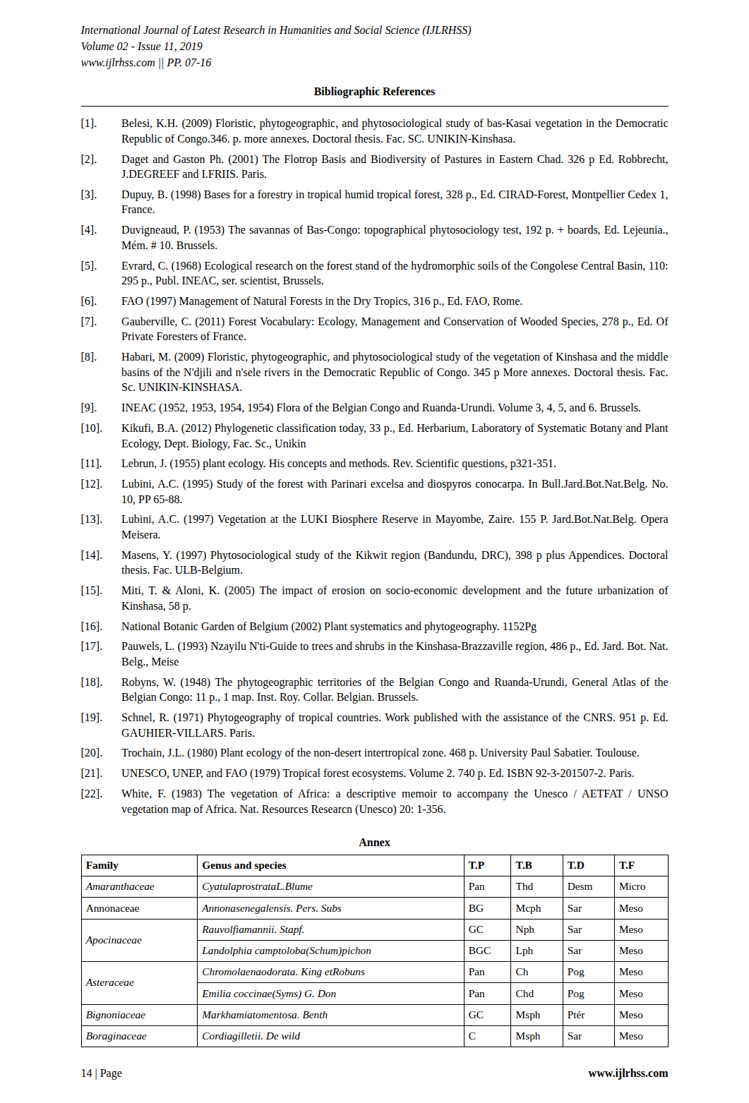International Journal of Latest Research in Humanities and Social Science (IJLRHSS)
Volume 02 - Issue 11, 2019
www.ijlrhss.com || PP. 07-16
Bibliographic References
[1]. Belesi, K.H. (2009) Floristic, phytogeographic, and phytosociological study of bas-Kasai vegetation in the Democratic Republic of Congo.346. p. more annexes. Doctoral thesis. Fac. SC. UNIKIN-Kinshasa.
[2]. Daget and Gaston Ph. (2001) The Flotrop Basis and Biodiversity of Pastures in Eastern Chad. 326 p Ed. Robbrecht, J.DEGREEF and I.FRIIS. Paris.
[3]. Dupuy, B. (1998) Bases for a forestry in tropical humid tropical forest, 328 p., Ed. CIRAD-Forest, Montpellier Cedex 1, France.
[4]. Duvigneaud, P. (1953) The savannas of Bas-Congo: topographical phytosociology test, 192 p. + boards, Ed. Lejeunia., Mém. # 10. Brussels.
[5]. Evrard, C. (1968) Ecological research on the forest stand of the hydromorphic soils of the Congolese Central Basin, 110: 295 p., Publ. INEAC, ser. scientist, Brussels.
[6]. FAO (1997) Management of Natural Forests in the Dry Tropics, 316 p., Ed. FAO, Rome.
[7]. Gauberville, C. (2011) Forest Vocabulary: Ecology, Management and Conservation of Wooded Species, 278 p., Ed. Of Private Foresters of France.
[8]. Habari, M. (2009) Floristic, phytogeographic, and phytosociological study of the vegetation of Kinshasa and the middle basins of the N'djili and n'sele rivers in the Democratic Republic of Congo. 345 p More annexes. Doctoral thesis. Fac. Sc. UNIKIN-KINSHASA.
[9]. INEAC (1952, 1953, 1954, 1954) Flora of the Belgian Congo and Ruanda-Urundi. Volume 3, 4, 5, and 6. Brussels.
[10]. Kikufi, B.A. (2012) Phylogenetic classification today, 33 p., Ed. Herbarium, Laboratory of Systematic Botany and Plant Ecology, Dept. Biology, Fac. Sc., Unikin
[11]. Lebrun, J. (1955) plant ecology. His concepts and methods. Rev. Scientific questions, p321-351.
[12]. Lubini, A.C. (1995) Study of the forest with Parinari excelsa and diospyros conocarpa. In Bull.Jard.Bot.Nat.Belg. No. 10, PP 65-88.
[13]. Lubini, A.C. (1997) Vegetation at the LUKI Biosphere Reserve in Mayombe, Zaire. 155 P. Jard.Bot.Nat.Belg. Opera Meisera.
[14]. Masens, Y. (1997) Phytosociological study of the Kikwit region (Bandundu, DRC), 398 p plus Appendices. Doctoral thesis. Fac. ULB-Belgium.
[15]. Miti, T. & Aloni, K. (2005) The impact of erosion on socio-economic development and the future urbanization of Kinshasa, 58 p.
[16]. National Botanic Garden of Belgium (2002) Plant systematics and phytogeography. 1152Pg
[17]. Pauwels, L. (1993) Nzayilu N'ti-Guide to trees and shrubs in the Kinshasa-Brazzaville region, 486 p., Ed. Jard. Bot. Nat. Belg., Meise
[18]. Robyns, W. (1948) The phytogeographic territories of the Belgian Congo and Ruanda-Urundi, General Atlas of the Belgian Congo: 11 p., 1 map. Inst. Roy. Collar. Belgian. Brussels.
[19]. Schnel, R. (1971) Phytogeography of tropical countries. Work published with the assistance of the CNRS. 951 p. Ed. GAUHIER-VILLARS. Paris.
[20]. Trochain, J.L. (1980) Plant ecology of the non-desert intertropical zone. 468 p. University Paul Sabatier. Toulouse.
[21]. UNESCO, UNEP, and FAO (1979) Tropical forest ecosystems. Volume 2. 740 p. Ed. ISBN 92-3-201507-2. Paris.
[22]. White, F. (1983) The vegetation of Africa: a descriptive memoir to accompany the Unesco / AETFAT / UNSO vegetation map of Africa. Nat. Resources Researcn (Unesco) 20: 1-356.
Annex
| Family | Genus and species | T.P | T.B | T.D | T.F |
| --- | --- | --- | --- | --- | --- |
| Amaranthaceae | CyatulaprostrataL.Blume | Pan | Thd | Desm | Micro |
| Annonaceae | Annonasenegalensis. Pers. Subs | BG | Mcph | Sar | Meso |
| Apocinaceae | Rauvolfiamannii. Stapf. | GC | Nph | Sar | Meso |
| Landolphia camptoloba(Schum)pichon | BGC | Lph | Sar | Meso |
| Asteraceae | Chromolaenaodorata. King etRobuns | Pan | Ch | Pog | Meso |
| Emilia coccinae(Syms) G. Don | Pan | Chd | Pog | Meso |
| Bignoniaceae | Markhamiatomentosa. Benth | GC | Msph | Ptér | Meso |
| Boraginaceae | Cordiagilletii. De wild | C | Msph | Sar | Meso |
14 | Page www.ijlrhss.com